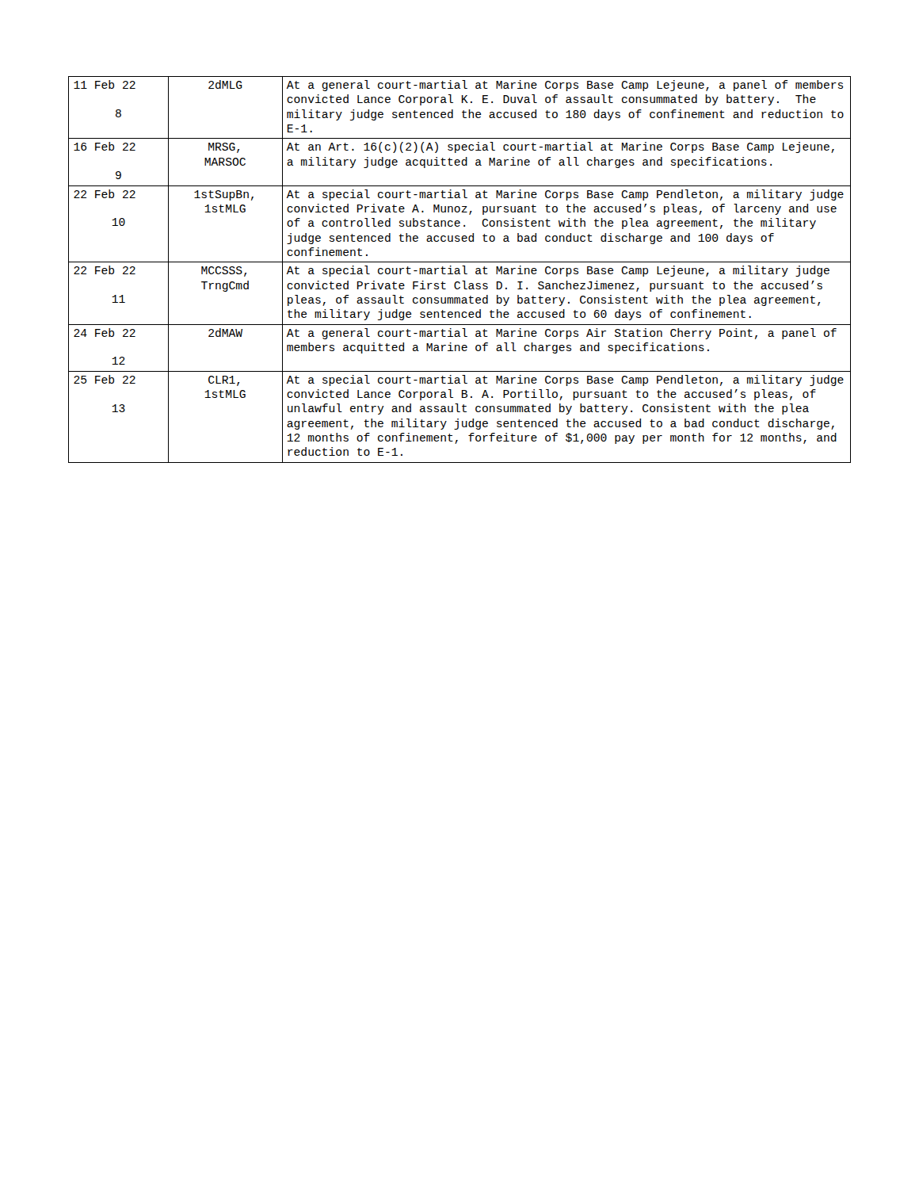| 11 Feb 22 8 | 2dMLG | At a general court-martial at Marine Corps Base Camp Lejeune, a panel of members convicted Lance Corporal K. E. Duval of assault consummated by battery. The military judge sentenced the accused to 180 days of confinement and reduction to E-1. |
| 16 Feb 22 9 | MRSG, MARSOC | At an Art. 16(c)(2)(A) special court-martial at Marine Corps Base Camp Lejeune, a military judge acquitted a Marine of all charges and specifications. |
| 22 Feb 22 10 | 1stSupBn, 1stMLG | At a special court-martial at Marine Corps Base Camp Pendleton, a military judge convicted Private A. Munoz, pursuant to the accused’s pleas, of larceny and use of a controlled substance. Consistent with the plea agreement, the military judge sentenced the accused to a bad conduct discharge and 100 days of confinement. |
| 22 Feb 22 11 | MCCSSS, TrngCmd | At a special court-martial at Marine Corps Base Camp Lejeune, a military judge convicted Private First Class D. I. SanchezJimenez, pursuant to the accused’s pleas, of assault consummated by battery. Consistent with the plea agreement, the military judge sentenced the accused to 60 days of confinement. |
| 24 Feb 22 12 | 2dMAW | At a general court-martial at Marine Corps Air Station Cherry Point, a panel of members acquitted a Marine of all charges and specifications. |
| 25 Feb 22 13 | CLR1, 1stMLG | At a special court-martial at Marine Corps Base Camp Pendleton, a military judge convicted Lance Corporal B. A. Portillo, pursuant to the accused’s pleas, of unlawful entry and assault consummated by battery. Consistent with the plea agreement, the military judge sentenced the accused to a bad conduct discharge, 12 months of confinement, forfeiture of $1,000 pay per month for 12 months, and reduction to E-1. |